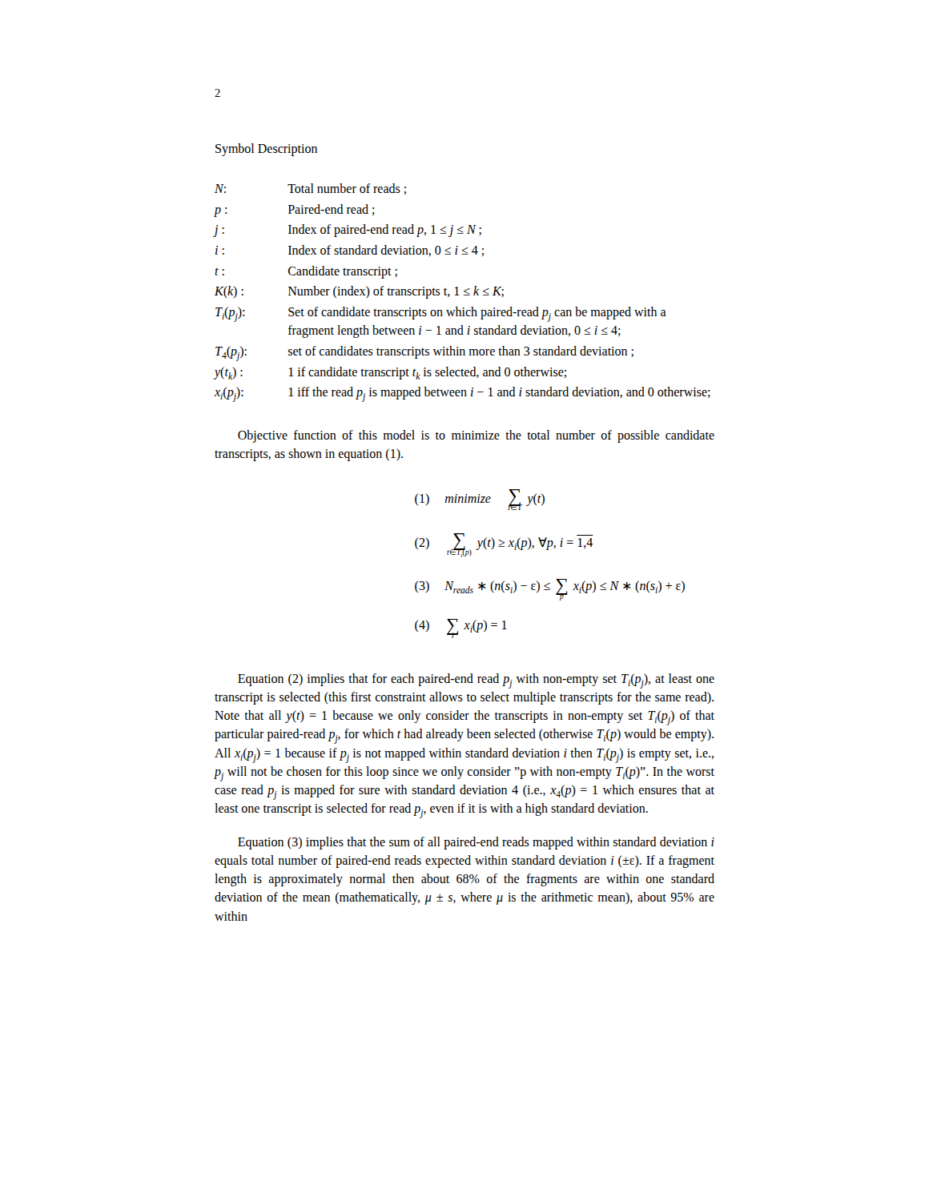2
Symbol Description
| N : | Total number of reads ; |
| p : | Paired-end read ; |
| j : | Index of paired-end read p , 1 ≤ j ≤ N ; |
| i : | Index of standard deviation, 0 ≤ i ≤ 4 ; |
| t : | Candidate transcript ; |
| K ( k ) : | Number (index) of transcripts t, 1 ≤ k ≤ K ; |
| T i ( p j ): | Set of candidate transcripts on which paired-read p j can be mapped with a fragment length between i − 1 and i standard deviation, 0 ≤ i ≤ 4; |
| T 4 ( p j ): | set of candidates transcripts within more than 3 standard deviation ; |
| y ( t k ) : | 1 if candidate transcript t k is selected, and 0 otherwise; |
| x i ( p j ): | 1 iff the read p j is mapped between i − 1 and i standard deviation, and 0 otherwise; |
Objective function of this model is to minimize the total number of possible candidate transcripts, as shown in equation (1).
(1) minimize ∑t∈T y(t)
(2) ∑t∈Ti(p) y(t) ≥ xi(p), ∀p, i = 1,4
(3) Nreads ∗ (n(si) − ε) ≤ ∑p xi(p) ≤ N ∗ (n(si) + ε)
(4) ∑i xi(p) = 1
Equation (2) implies that for each paired-end read pj with non-empty set Ti(pj), at least one transcript is selected (this first constraint allows to select multiple transcripts for the same read). Note that all y(t) = 1 because we only consider the transcripts in non-empty set Ti(pj) of that particular paired-read pj, for which t had already been selected (otherwise Ti(p) would be empty). All xi(pj) = 1 because if pj is not mapped within standard deviation i then Ti(pj) is empty set, i.e., pj will not be chosen for this loop since we only consider ”p with non-empty Ti(p)”. In the worst case read pj is mapped for sure with standard deviation 4 (i.e., x 4(p) = 1 which ensures that at least one transcript is selected for read pj, even if it is with a high standard deviation.
Equation (3) implies that the sum of all paired-end reads mapped within standard deviation i equals total number of paired-end reads expected within standard deviation i (±ε). If a fragment length is approximately normal then about 68% of the fragments are within one standard deviation of the mean (mathematically, μ ± s, where μ is the arithmetic mean), about 95% are within